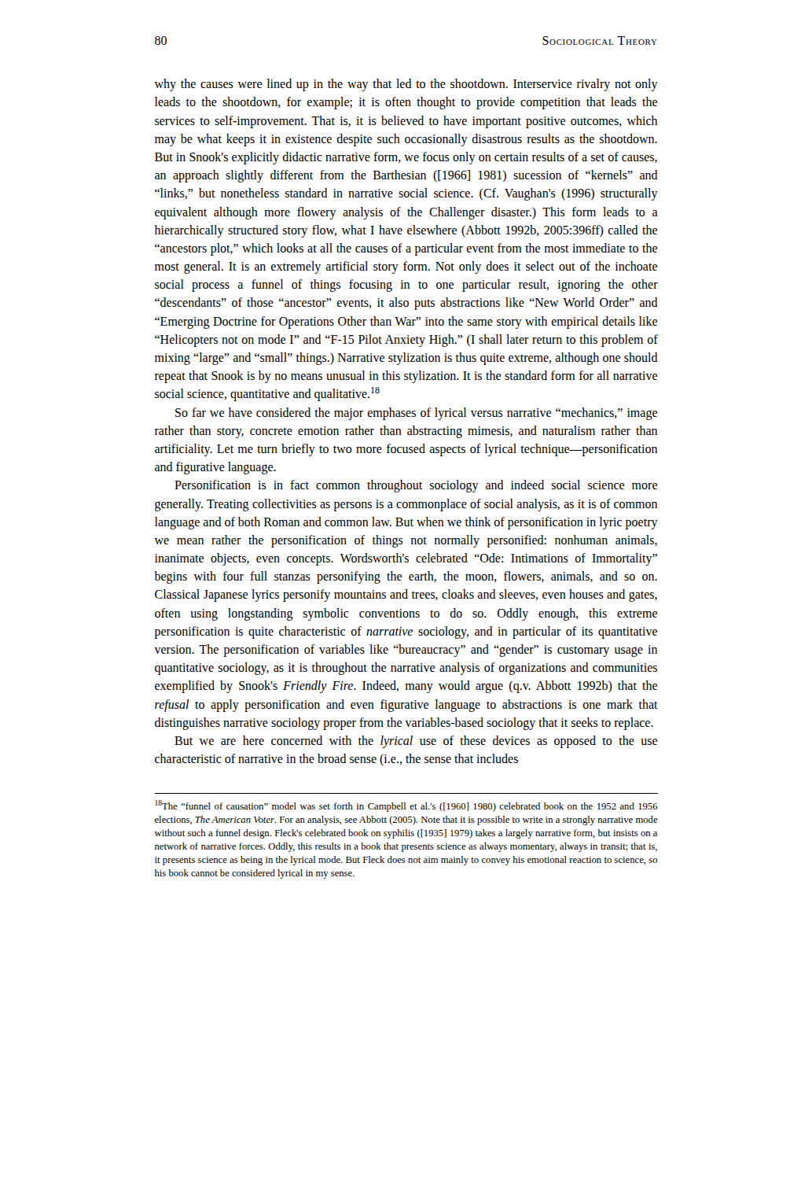80 Sociological Theory
why the causes were lined up in the way that led to the shootdown. Interservice rivalry not only leads to the shootdown, for example; it is often thought to provide competition that leads the services to self-improvement. That is, it is believed to have important positive outcomes, which may be what keeps it in existence despite such occasionally disastrous results as the shootdown. But in Snook's explicitly didactic narrative form, we focus only on certain results of a set of causes, an approach slightly different from the Barthesian ([1966] 1981) sucession of “kernels” and “links,” but nonetheless standard in narrative social science. (Cf. Vaughan's (1996) structurally equivalent although more flowery analysis of the Challenger disaster.) This form leads to a hierarchically structured story flow, what I have elsewhere (Abbott 1992b, 2005:396ff) called the “ancestors plot,” which looks at all the causes of a particular event from the most immediate to the most general. It is an extremely artificial story form. Not only does it select out of the inchoate social process a funnel of things focusing in to one particular result, ignoring the other “descendants” of those “ancestor” events, it also puts abstractions like “New World Order” and “Emerging Doctrine for Operations Other than War” into the same story with empirical details like “Helicopters not on mode I” and “F-15 Pilot Anxiety High.” (I shall later return to this problem of mixing “large” and “small” things.) Narrative stylization is thus quite extreme, although one should repeat that Snook is by no means unusual in this stylization. It is the standard form for all narrative social science, quantitative and qualitative.18
So far we have considered the major emphases of lyrical versus narrative “mechanics,” image rather than story, concrete emotion rather than abstracting mimesis, and naturalism rather than artificiality. Let me turn briefly to two more focused aspects of lyrical technique—personification and figurative language.
Personification is in fact common throughout sociology and indeed social science more generally. Treating collectivities as persons is a commonplace of social analysis, as it is of common language and of both Roman and common law. But when we think of personification in lyric poetry we mean rather the personification of things not normally personified: nonhuman animals, inanimate objects, even concepts. Wordsworth's celebrated “Ode: Intimations of Immortality” begins with four full stanzas personifying the earth, the moon, flowers, animals, and so on. Classical Japanese lyrics personify mountains and trees, cloaks and sleeves, even houses and gates, often using longstanding symbolic conventions to do so. Oddly enough, this extreme personification is quite characteristic of narrative sociology, and in particular of its quantitative version. The personification of variables like “bureaucracy” and “gender” is customary usage in quantitative sociology, as it is throughout the narrative analysis of organizations and communities exemplified by Snook's Friendly Fire. Indeed, many would argue (q.v. Abbott 1992b) that the refusal to apply personification and even figurative language to abstractions is one mark that distinguishes narrative sociology proper from the variables-based sociology that it seeks to replace.
But we are here concerned with the lyrical use of these devices as opposed to the use characteristic of narrative in the broad sense (i.e., the sense that includes
18The “funnel of causation” model was set forth in Campbell et al.'s ([1960] 1980) celebrated book on the 1952 and 1956 elections, The American Voter. For an analysis, see Abbott (2005). Note that it is possible to write in a strongly narrative mode without such a funnel design. Fleck's celebrated book on syphilis ([1935] 1979) takes a largely narrative form, but insists on a network of narrative forces. Oddly, this results in a book that presents science as always momentary, always in transit; that is, it presents science as being in the lyrical mode. But Fleck does not aim mainly to convey his emotional reaction to science, so his book cannot be considered lyrical in my sense.